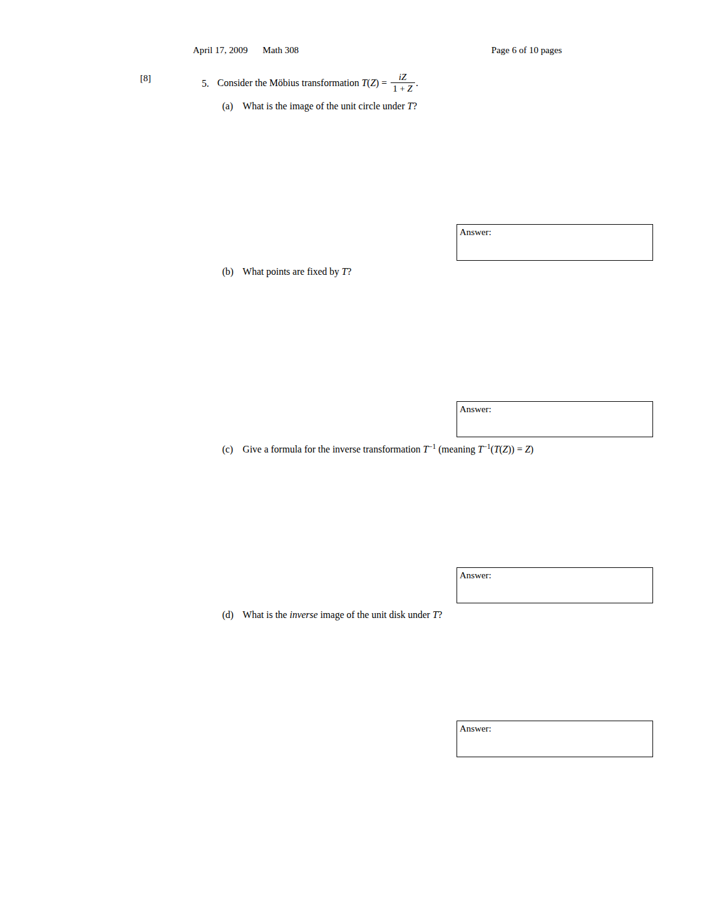April 17, 2009 Math 308
Page 6 of 10 pages
[8]
5. Consider the Möbius transformation T(Z) = iZ 1 + Z.
(a) What is the image of the unit circle under T?
Answer:
(b) What points are fixed by T?
Answer:
(c) Give a formula for the inverse transformation T−1 (meaning T−1(T(Z)) = Z)
Answer:
(d) What is the inverse image of the unit disk under T?
Answer: